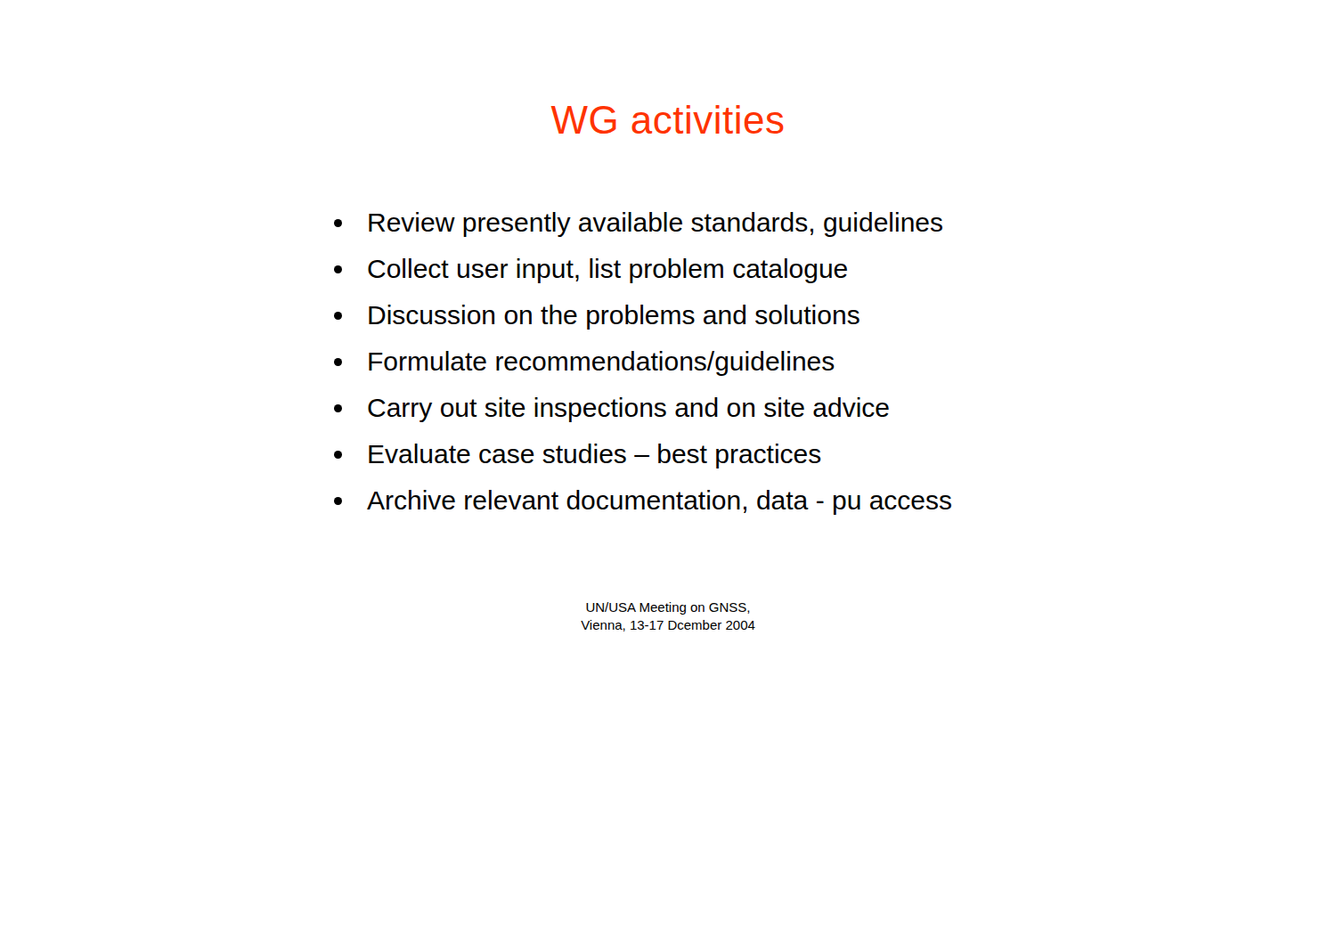WG activities
Review presently available standards, guidelines
Collect user input, list problem catalogue
Discussion on the problems and solutions
Formulate recommendations/guidelines
Carry out site inspections and on site advice
Evaluate case studies – best practices
Archive relevant documentation, data - pu access
UN/USA Meeting on GNSS,
Vienna, 13-17 Dcember 2004